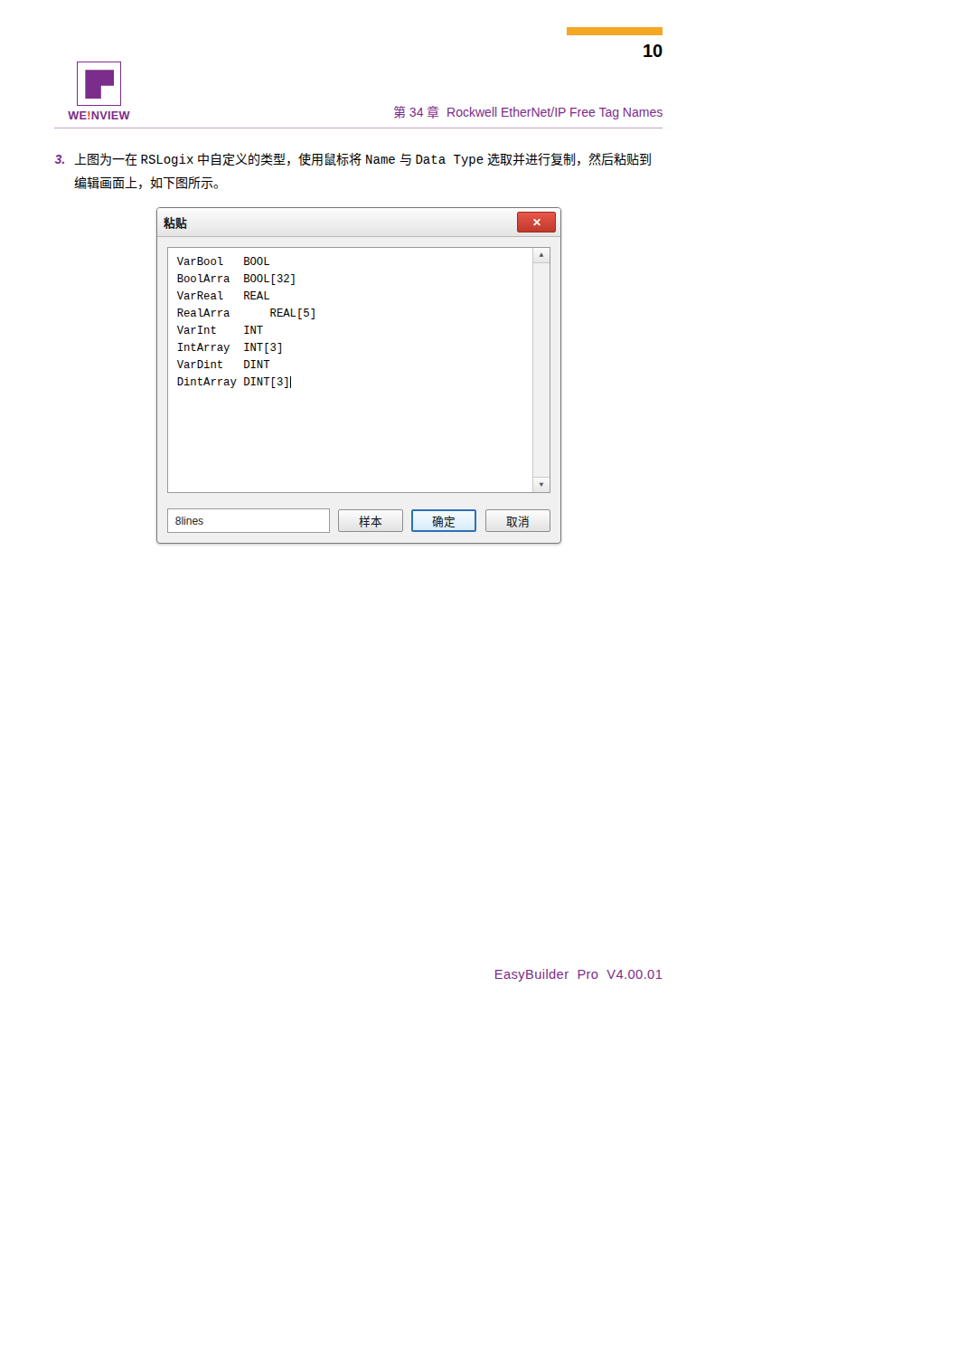10
WE!NVIEW
第 34 章 Rockwell EtherNet/IP Free Tag Names
3.
上图为一在 RSLogix 中自定义的类型，使用鼠标将 Name 与 Data Type 选取并进行复制，然后粘贴到编辑画面上，如下图所示。
粘贴
✕
VarBool BOOL BoolArra BOOL[32] VarReal REAL RealArra REAL[5] VarInt INT IntArray INT[3] VarDint DINT DintArray DINT[3]
▲
▼
8lines
样本
确定
取消
EasyBuilder Pro V4.00.01